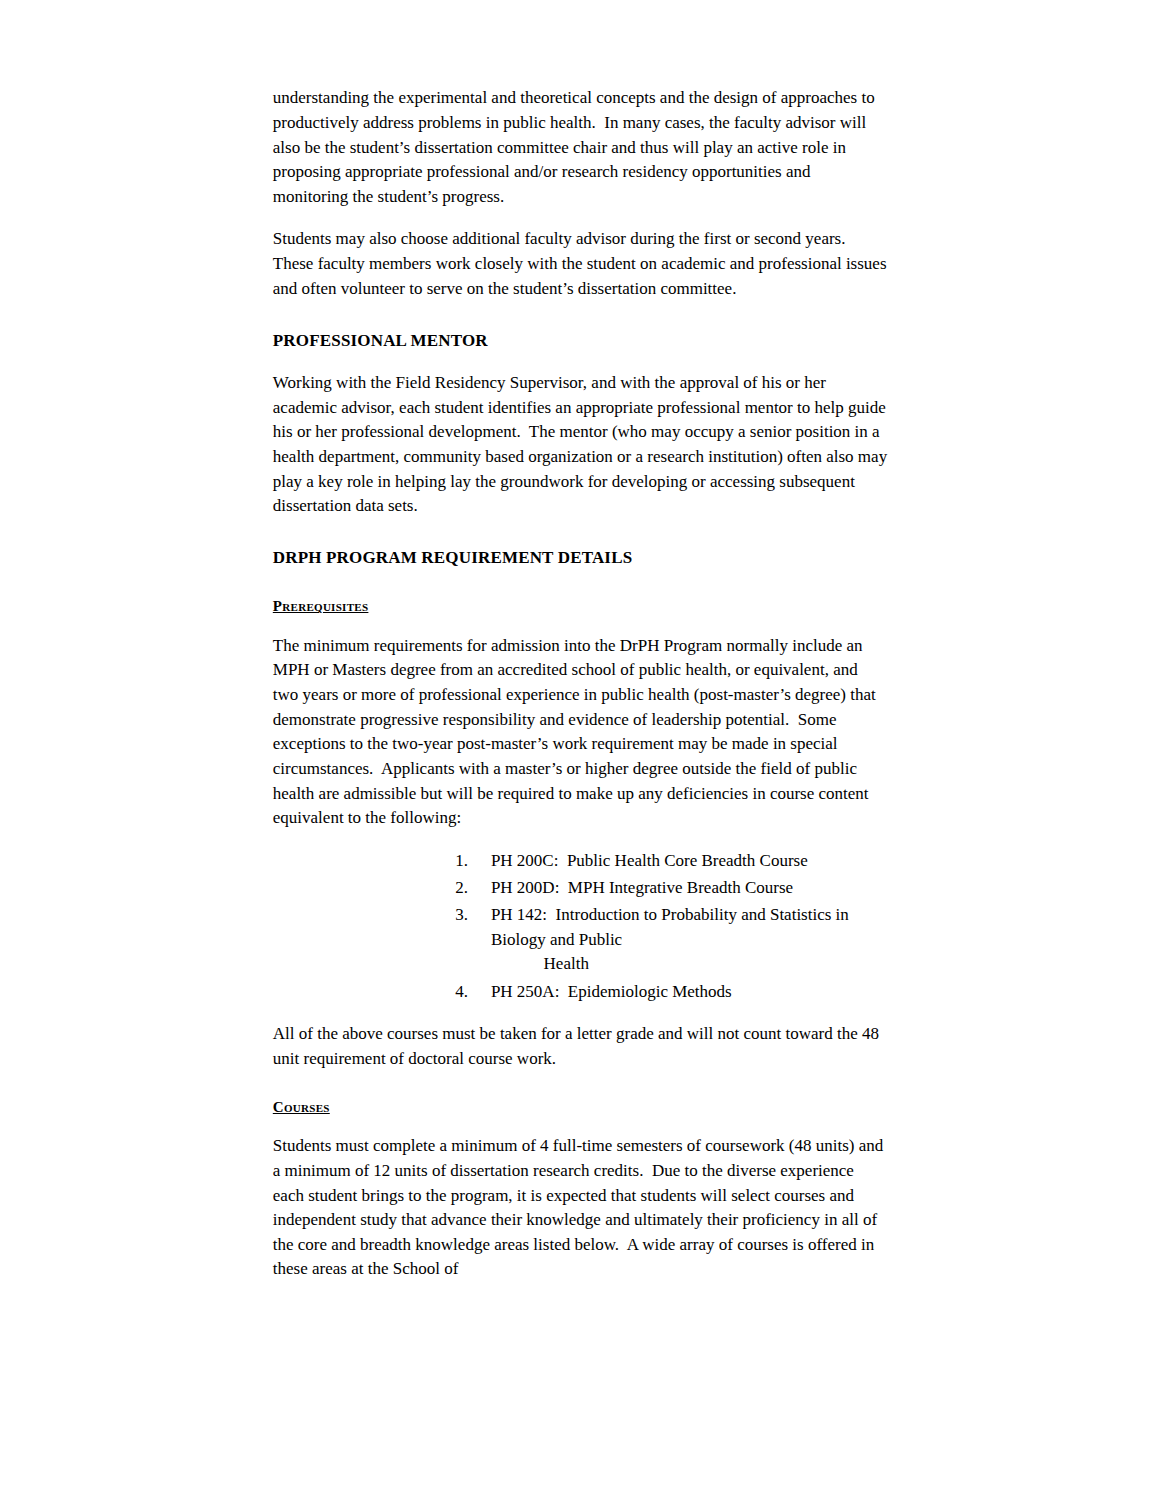understanding the experimental and theoretical concepts and the design of approaches to productively address problems in public health. In many cases, the faculty advisor will also be the student’s dissertation committee chair and thus will play an active role in proposing appropriate professional and/or research residency opportunities and monitoring the student’s progress.
Students may also choose additional faculty advisor during the first or second years. These faculty members work closely with the student on academic and professional issues and often volunteer to serve on the student’s dissertation committee.
PROFESSIONAL MENTOR
Working with the Field Residency Supervisor, and with the approval of his or her academic advisor, each student identifies an appropriate professional mentor to help guide his or her professional development. The mentor (who may occupy a senior position in a health department, community based organization or a research institution) often also may play a key role in helping lay the groundwork for developing or accessing subsequent dissertation data sets.
DRPH PROGRAM REQUIREMENT DETAILS
Prerequisites
The minimum requirements for admission into the DrPH Program normally include an MPH or Masters degree from an accredited school of public health, or equivalent, and two years or more of professional experience in public health (post-master’s degree) that demonstrate progressive responsibility and evidence of leadership potential. Some exceptions to the two-year post-master’s work requirement may be made in special circumstances. Applicants with a master’s or higher degree outside the field of public health are admissible but will be required to make up any deficiencies in course content equivalent to the following:
PH 200C: Public Health Core Breadth Course
PH 200D: MPH Integrative Breadth Course
PH 142: Introduction to Probability and Statistics in Biology and Public Health
PH 250A: Epidemiologic Methods
All of the above courses must be taken for a letter grade and will not count toward the 48 unit requirement of doctoral course work.
Courses
Students must complete a minimum of 4 full-time semesters of coursework (48 units) and a minimum of 12 units of dissertation research credits. Due to the diverse experience each student brings to the program, it is expected that students will select courses and independent study that advance their knowledge and ultimately their proficiency in all of the core and breadth knowledge areas listed below. A wide array of courses is offered in these areas at the School of